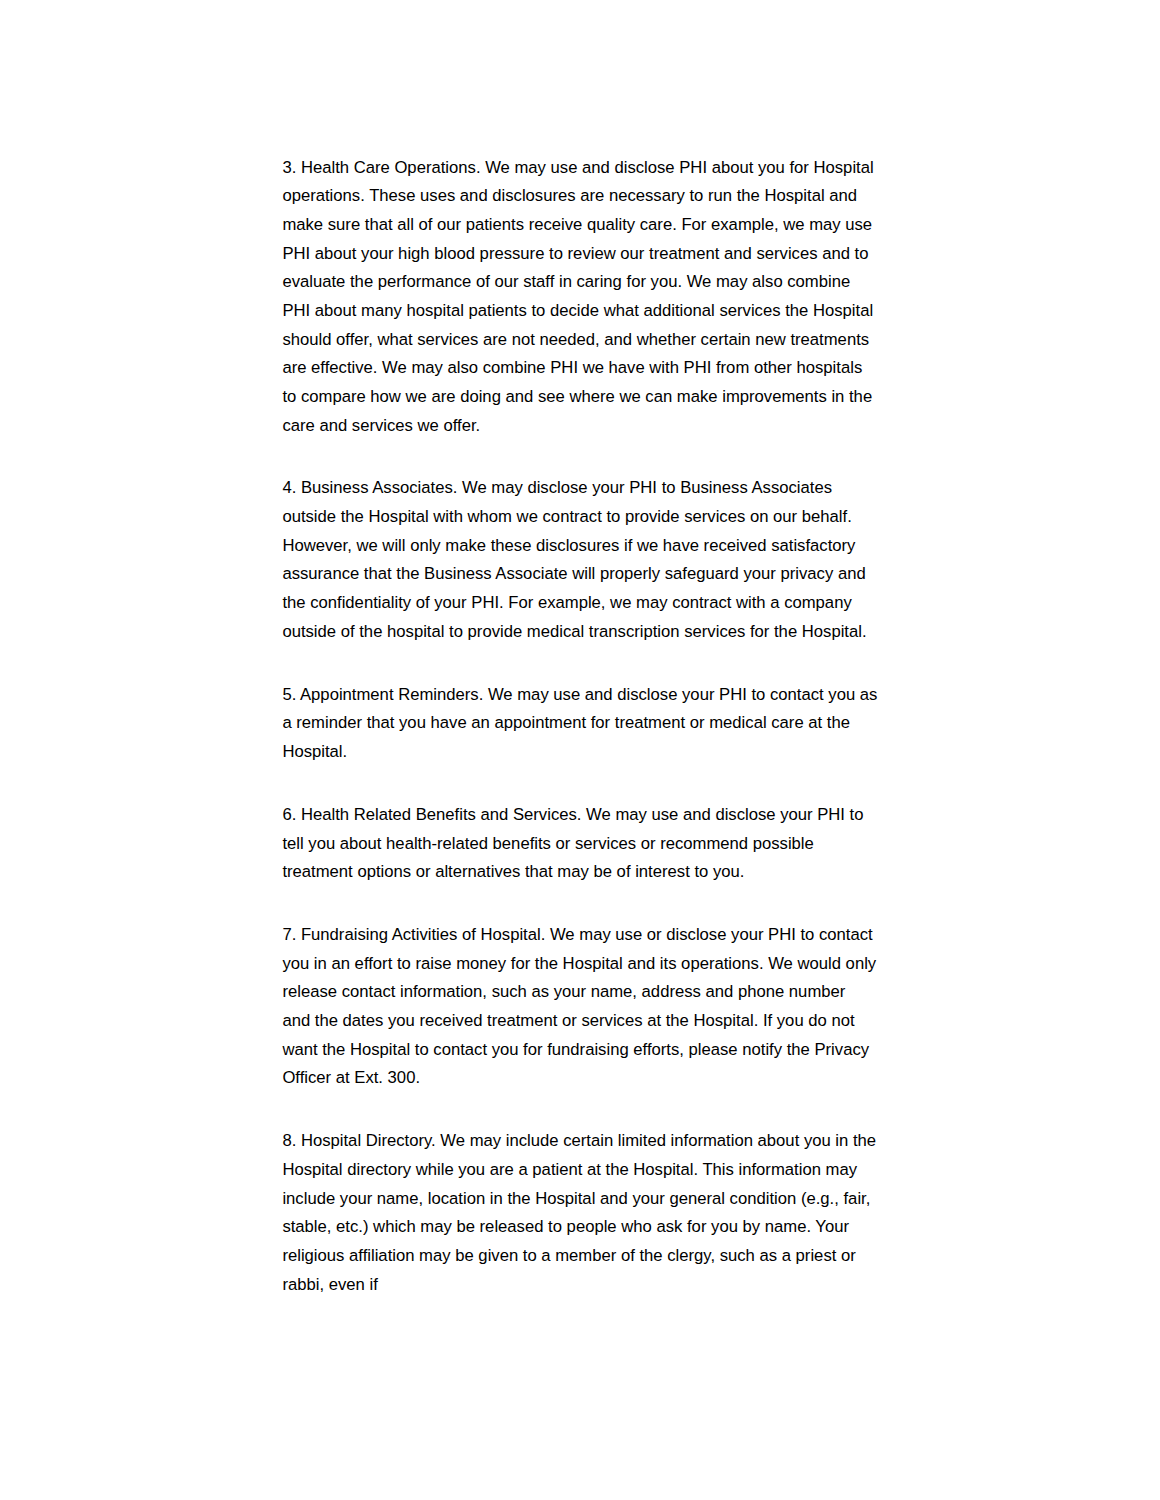3. Health Care Operations. We may use and disclose PHI about you for Hospital operations. These uses and disclosures are necessary to run the Hospital and make sure that all of our patients receive quality care. For example, we may use PHI about your high blood pressure to review our treatment and services and to evaluate the performance of our staff in caring for you. We may also combine PHI about many hospital patients to decide what additional services the Hospital should offer, what services are not needed, and whether certain new treatments are effective. We may also combine PHI we have with PHI from other hospitals to compare how we are doing and see where we can make improvements in the care and services we offer.
4. Business Associates. We may disclose your PHI to Business Associates outside the Hospital with whom we contract to provide services on our behalf. However, we will only make these disclosures if we have received satisfactory assurance that the Business Associate will properly safeguard your privacy and the confidentiality of your PHI. For example, we may contract with a company outside of the hospital to provide medical transcription services for the Hospital.
5. Appointment Reminders. We may use and disclose your PHI to contact you as a reminder that you have an appointment for treatment or medical care at the Hospital.
6. Health Related Benefits and Services. We may use and disclose your PHI to tell you about health-related benefits or services or recommend possible treatment options or alternatives that may be of interest to you.
7. Fundraising Activities of Hospital. We may use or disclose your PHI to contact you in an effort to raise money for the Hospital and its operations. We would only release contact information, such as your name, address and phone number and the dates you received treatment or services at the Hospital. If you do not want the Hospital to contact you for fundraising efforts, please notify the Privacy Officer at Ext. 300.
8. Hospital Directory. We may include certain limited information about you in the Hospital directory while you are a patient at the Hospital. This information may include your name, location in the Hospital and your general condition (e.g., fair, stable, etc.) which may be released to people who ask for you by name. Your religious affiliation may be given to a member of the clergy, such as a priest or rabbi, even if